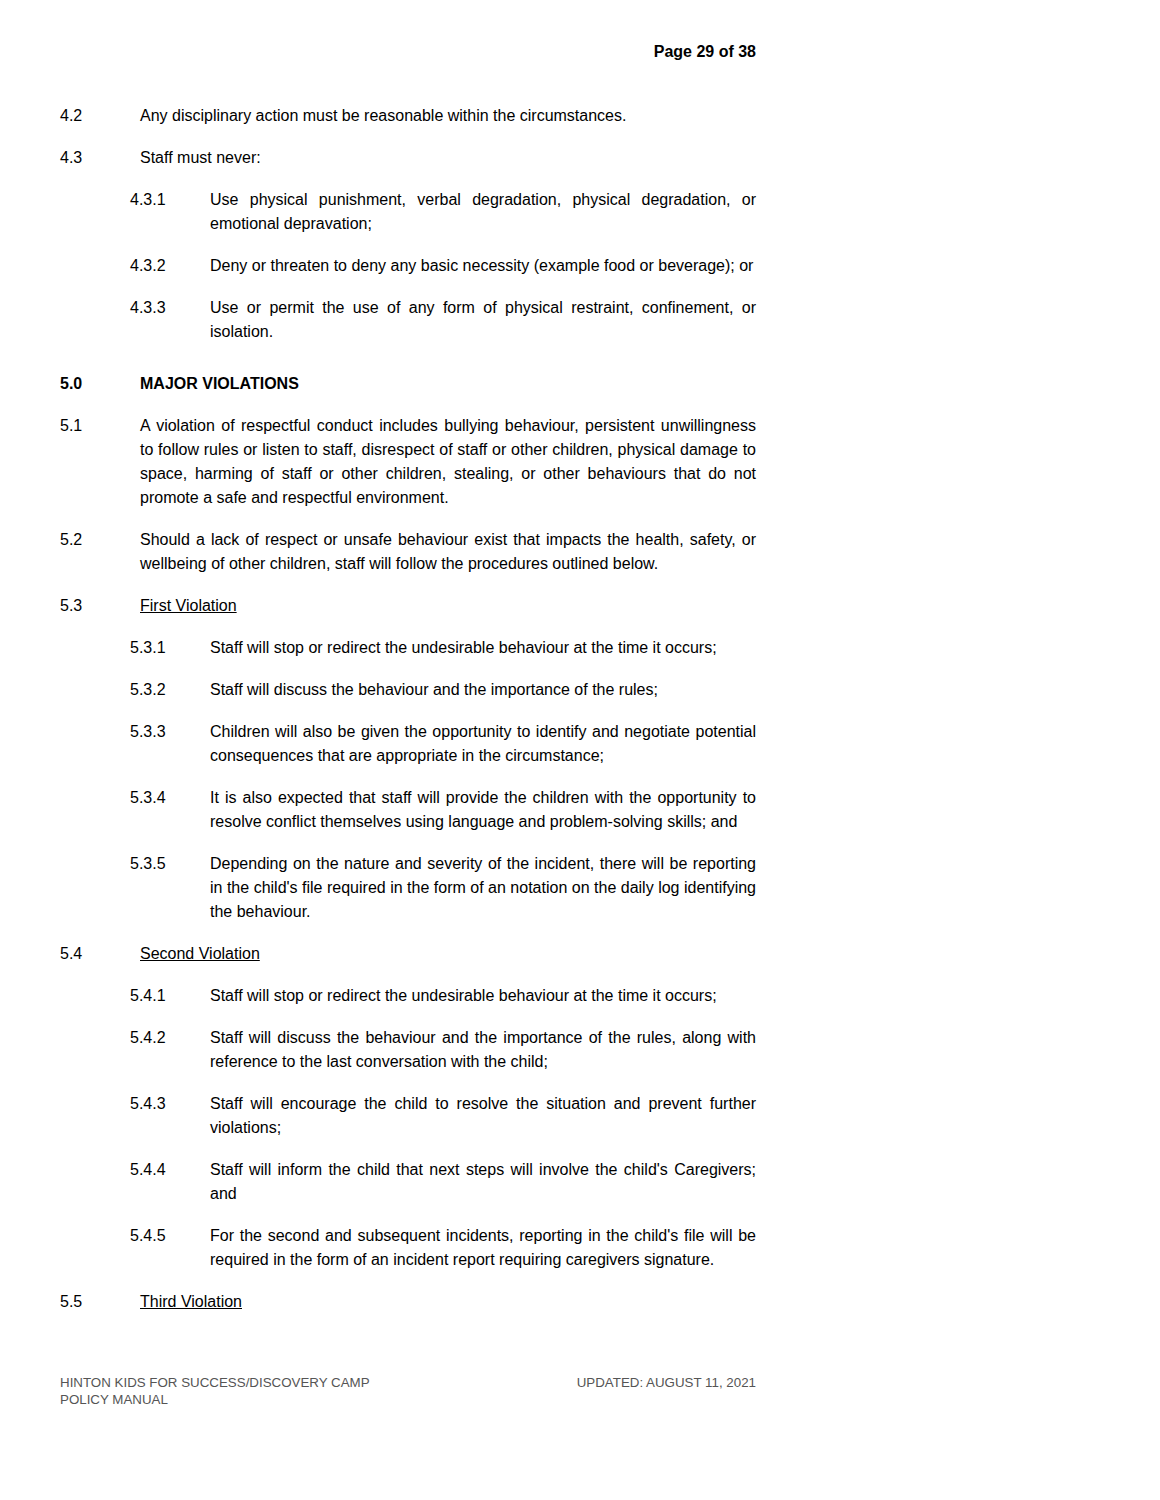Page 29 of 38
4.2
Any disciplinary action must be reasonable within the circumstances.
4.3
Staff must never:
4.3.1
Use physical punishment, verbal degradation, physical degradation, or emotional depravation;
4.3.2
Deny or threaten to deny any basic necessity (example food or beverage); or
4.3.3
Use or permit the use of any form of physical restraint, confinement, or isolation.
5.0
MAJOR VIOLATIONS
5.1
A violation of respectful conduct includes bullying behaviour, persistent unwillingness to follow rules or listen to staff, disrespect of staff or other children, physical damage to space, harming of staff or other children, stealing, or other behaviours that do not promote a safe and respectful environment.
5.2
Should a lack of respect or unsafe behaviour exist that impacts the health, safety, or wellbeing of other children, staff will follow the procedures outlined below.
5.3
First Violation
5.3.1
Staff will stop or redirect the undesirable behaviour at the time it occurs;
5.3.2
Staff will discuss the behaviour and the importance of the rules;
5.3.3
Children will also be given the opportunity to identify and negotiate potential consequences that are appropriate in the circumstance;
5.3.4
It is also expected that staff will provide the children with the opportunity to resolve conflict themselves using language and problem-solving skills; and
5.3.5
Depending on the nature and severity of the incident, there will be reporting in the child's file required in the form of an notation on the daily log identifying the behaviour.
5.4
Second Violation
5.4.1
Staff will stop or redirect the undesirable behaviour at the time it occurs;
5.4.2
Staff will discuss the behaviour and the importance of the rules, along with reference to the last conversation with the child;
5.4.3
Staff will encourage the child to resolve the situation and prevent further violations;
5.4.4
Staff will inform the child that next steps will involve the child's Caregivers; and
5.4.5
For the second and subsequent incidents, reporting in the child's file will be required in the form of an incident report requiring caregivers signature.
5.5
Third Violation
HINTON KIDS FOR SUCCESS/DISCOVERY CAMP
POLICY MANUAL
UPDATED: AUGUST 11, 2021